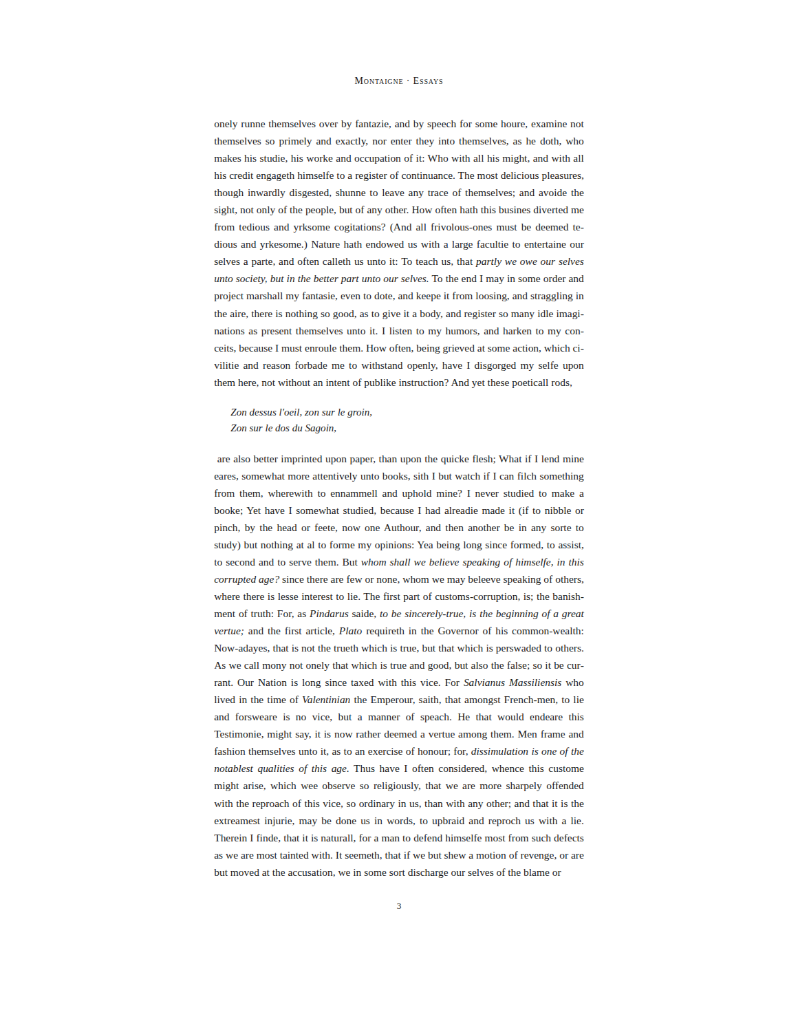Montaigne · Essays
onely runne themselves over by fantazie, and by speech for some houre, examine not themselves so primely and exactly, nor enter they into themselves, as he doth, who makes his studie, his worke and occupation of it: Who with all his might, and with all his credit engageth himselfe to a register of continuance. The most delicious pleasures, though inwardly disgested, shunne to leave any trace of themselves; and avoide the sight, not only of the people, but of any other. How often hath this busines diverted me from tedious and yrksome cogitations? (And all frivolous-ones must be deemed tedious and yrkesome.) Nature hath endowed us with a large facultie to entertaine our selves a parte, and often calleth us unto it: To teach us, that partly we owe our selves unto society, but in the better part unto our selves. To the end I may in some order and project marshall my fantasie, even to dote, and keepe it from loosing, and straggling in the aire, there is nothing so good, as to give it a body, and register so many idle imaginations as present themselves unto it. I listen to my humors, and harken to my conceits, because I must enroule them. How often, being grieved at some action, which civilitie and reason forbade me to withstand openly, have I disgorged my selfe upon them here, not without an intent of publike instruction? And yet these poeticall rods,
Zon dessus l'oeil, zon sur le groin,
Zon sur le dos du Sagoin,
are also better imprinted upon paper, than upon the quicke flesh; What if I lend mine eares, somewhat more attentively unto books, sith I but watch if I can filch something from them, wherewith to ennammell and uphold mine? I never studied to make a booke; Yet have I somewhat studied, because I had alreadie made it (if to nibble or pinch, by the head or feete, now one Authour, and then another be in any sorte to study) but nothing at al to forme my opinions: Yea being long since formed, to assist, to second and to serve them. But whom shall we believe speaking of himselfe, in this corrupted age? since there are few or none, whom we may beleeve speaking of others, where there is lesse interest to lie. The first part of customs-corruption, is; the banishment of truth: For, as Pindarus saide, to be sincerely-true, is the beginning of a great vertue; and the first article, Plato requireth in the Governor of his common-wealth: Now-adayes, that is not the trueth which is true, but that which is perswaded to others. As we call mony not onely that which is true and good, but also the false; so it be currant. Our Nation is long since taxed with this vice. For Salvianus Massiliensis who lived in the time of Valentinian the Emperour, saith, that amongst French-men, to lie and forsweare is no vice, but a manner of speach. He that would endeare this Testimonie, might say, it is now rather deemed a vertue among them. Men frame and fashion themselves unto it, as to an exercise of honour; for, dissimulation is one of the notablest qualities of this age. Thus have I often considered, whence this custome might arise, which wee observe so religiously, that we are more sharpely offended with the reproach of this vice, so ordinary in us, than with any other; and that it is the extreamest injurie, may be done us in words, to upbraid and reproch us with a lie. Therein I finde, that it is naturall, for a man to defend himselfe most from such defects as we are most tainted with. It seemeth, that if we but shew a motion of revenge, or are but moved at the accusation, we in some sort discharge our selves of the blame or
3